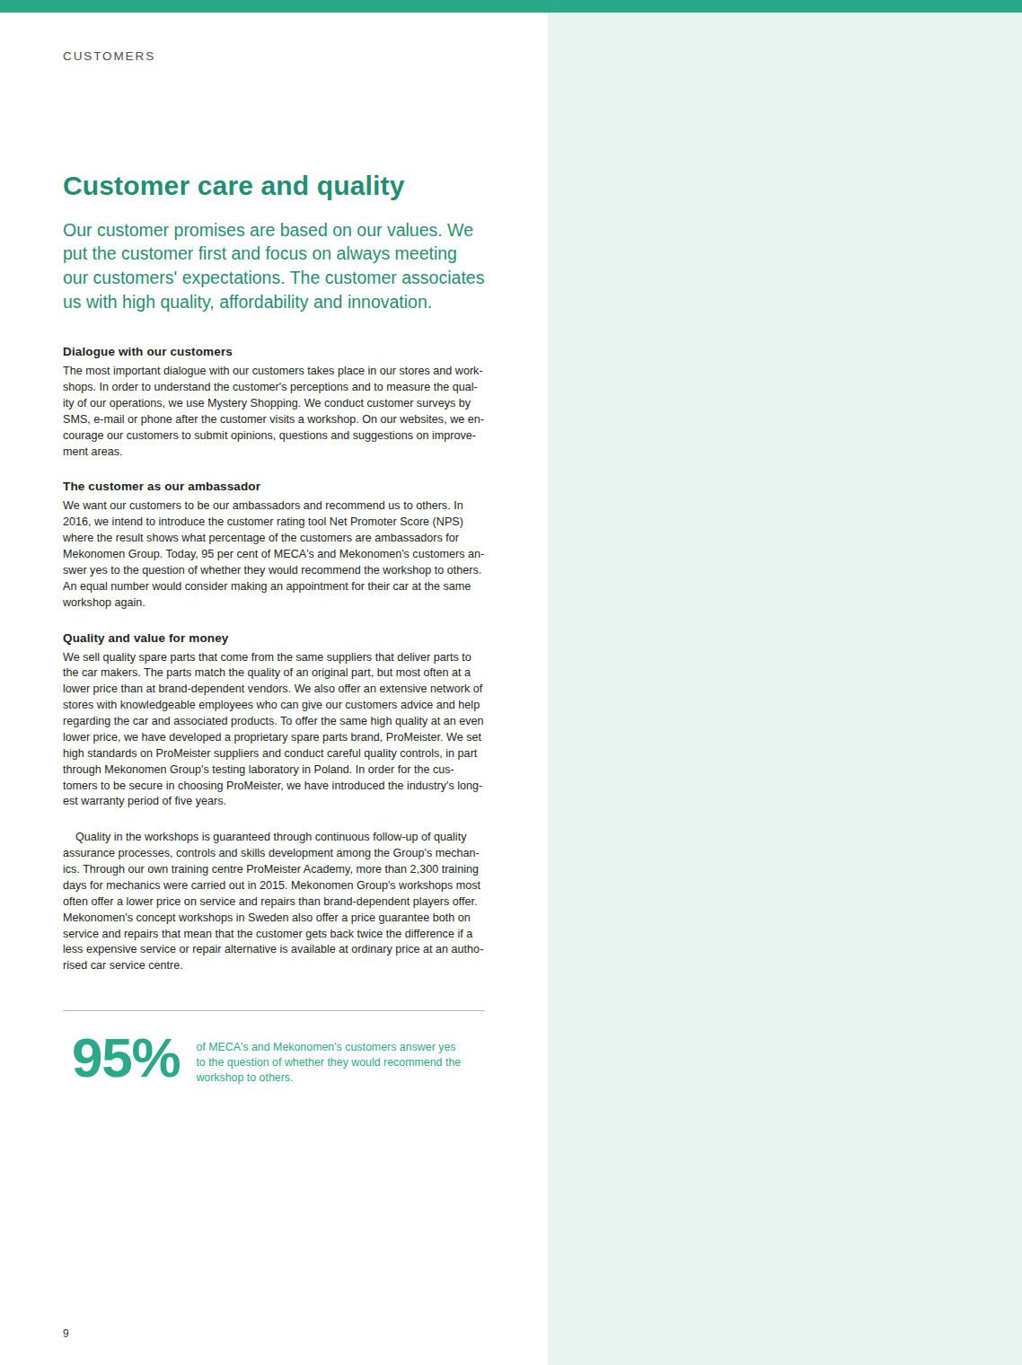CUSTOMERS
Customer care and quality
Our customer promises are based on our values. We put the customer first and focus on always meeting our customers' expectations. The customer associates us with high quality, affordability and innovation.
Dialogue with our customers
The most important dialogue with our customers takes place in our stores and workshops. In order to understand the customer's perceptions and to measure the quality of our operations, we use Mystery Shopping. We conduct customer surveys by SMS, e-mail or phone after the customer visits a workshop. On our websites, we encourage our customers to submit opinions, questions and suggestions on improvement areas.
The customer as our ambassador
We want our customers to be our ambassadors and recommend us to others. In 2016, we intend to introduce the customer rating tool Net Promoter Score (NPS) where the result shows what percentage of the customers are ambassadors for Mekonomen Group. Today, 95 per cent of MECA's and Mekonomen's customers answer yes to the question of whether they would recommend the workshop to others. An equal number would consider making an appointment for their car at the same workshop again.
Quality and value for money
We sell quality spare parts that come from the same suppliers that deliver parts to the car makers. The parts match the quality of an original part, but most often at a lower price than at brand-dependent vendors. We also offer an extensive network of stores with knowledgeable employees who can give our customers advice and help regarding the car and associated products. To offer the same high quality at an even lower price, we have developed a proprietary spare parts brand, ProMeister. We set high standards on ProMeister suppliers and conduct careful quality controls, in part through Mekonomen Group's testing laboratory in Poland. In order for the customers to be secure in choosing ProMeister, we have introduced the industry's longest warranty period of five years.
Quality in the workshops is guaranteed through continuous follow-up of quality assurance processes, controls and skills development among the Group's mechanics. Through our own training centre ProMeister Academy, more than 2,300 training days for mechanics were carried out in 2015. Mekonomen Group's workshops most often offer a lower price on service and repairs than brand-dependent players offer. Mekonomen's concept workshops in Sweden also offer a price guarantee both on service and repairs that mean that the customer gets back twice the difference if a less expensive service or repair alternative is available at ordinary price at an authorised car service centre.
95%
of MECA's and Mekonomen's customers answer yes to the question of whether they would recommend the workshop to others.
9